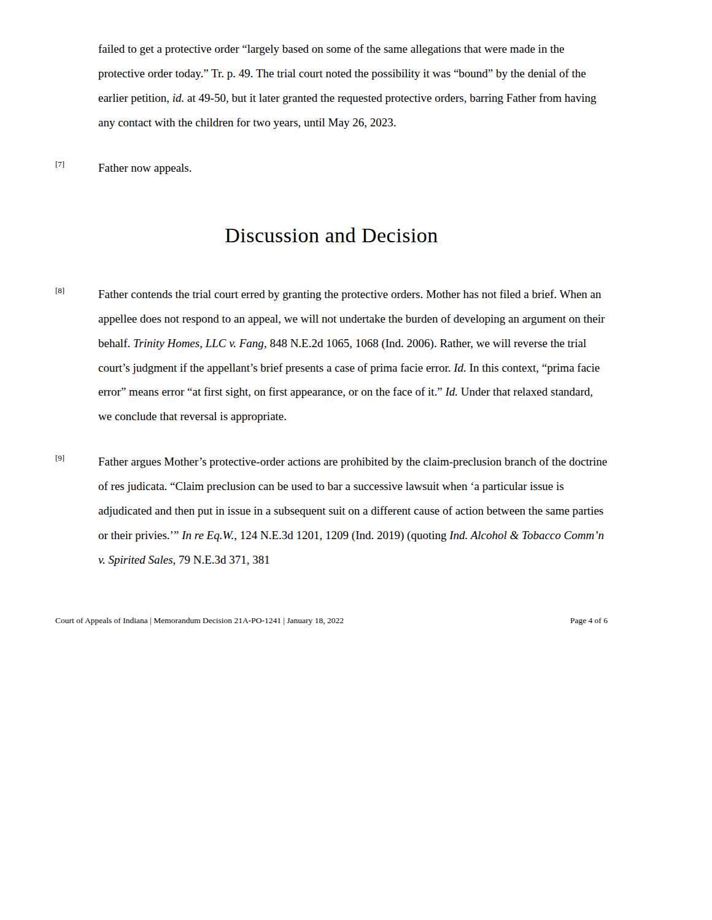failed to get a protective order “largely based on some of the same allegations that were made in the protective order today.” Tr. p. 49. The trial court noted the possibility it was “bound” by the denial of the earlier petition, id. at 49-50, but it later granted the requested protective orders, barring Father from having any contact with the children for two years, until May 26, 2023.
[7] Father now appeals.
Discussion and Decision
[8] Father contends the trial court erred by granting the protective orders. Mother has not filed a brief. When an appellee does not respond to an appeal, we will not undertake the burden of developing an argument on their behalf. Trinity Homes, LLC v. Fang, 848 N.E.2d 1065, 1068 (Ind. 2006). Rather, we will reverse the trial court’s judgment if the appellant’s brief presents a case of prima facie error. Id. In this context, “prima facie error” means error “at first sight, on first appearance, or on the face of it.” Id. Under that relaxed standard, we conclude that reversal is appropriate.
[9] Father argues Mother’s protective-order actions are prohibited by the claim-preclusion branch of the doctrine of res judicata. “Claim preclusion can be used to bar a successive lawsuit when ‘a particular issue is adjudicated and then put in issue in a subsequent suit on a different cause of action between the same parties or their privies.’” In re Eq.W., 124 N.E.3d 1201, 1209 (Ind. 2019) (quoting Ind. Alcohol & Tobacco Comm’n v. Spirited Sales, 79 N.E.3d 371, 381
Court of Appeals of Indiana | Memorandum Decision 21A-PO-1241 | January 18, 2022
Page 4 of 6